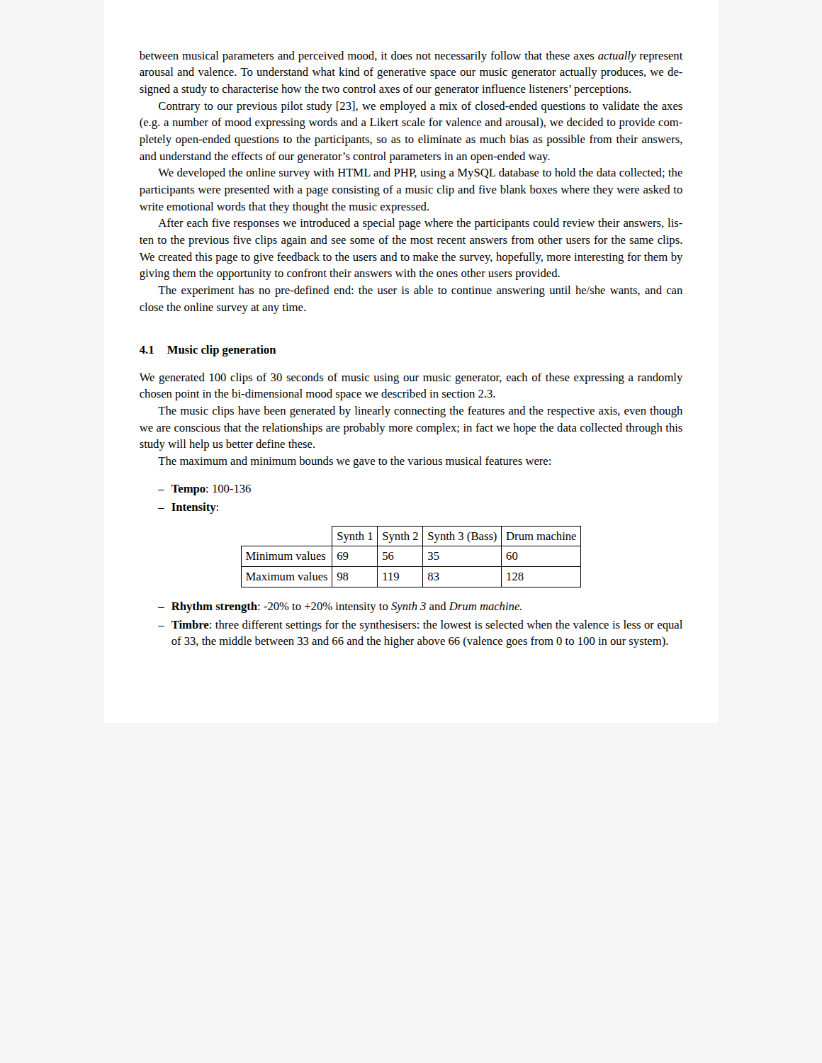between musical parameters and perceived mood, it does not necessarily follow that these axes actually represent arousal and valence. To understand what kind of generative space our music generator actually produces, we designed a study to characterise how the two control axes of our generator influence listeners’ perceptions.
Contrary to our previous pilot study [23], we employed a mix of closed-ended questions to validate the axes (e.g. a number of mood expressing words and a Likert scale for valence and arousal), we decided to provide completely open-ended questions to the participants, so as to eliminate as much bias as possible from their answers, and understand the effects of our generator’s control parameters in an open-ended way.
We developed the online survey with HTML and PHP, using a MySQL database to hold the data collected; the participants were presented with a page consisting of a music clip and five blank boxes where they were asked to write emotional words that they thought the music expressed.
After each five responses we introduced a special page where the participants could review their answers, listen to the previous five clips again and see some of the most recent answers from other users for the same clips. We created this page to give feedback to the users and to make the survey, hopefully, more interesting for them by giving them the opportunity to confront their answers with the ones other users provided.
The experiment has no pre-defined end: the user is able to continue answering until he/she wants, and can close the online survey at any time.
4.1 Music clip generation
We generated 100 clips of 30 seconds of music using our music generator, each of these expressing a randomly chosen point in the bi-dimensional mood space we described in section 2.3.
The music clips have been generated by linearly connecting the features and the respective axis, even though we are conscious that the relationships are probably more complex; in fact we hope the data collected through this study will help us better define these.
The maximum and minimum bounds we gave to the various musical features were:
Tempo: 100-136
Intensity:
| | Synth 1 | Synth 2 | Synth 3 (Bass) | Drum machine |
| --- | --- | --- | --- | --- |
| Minimum values | 69 | 56 | 35 | 60 |
| Maximum values | 98 | 119 | 83 | 128 |
Rhythm strength: -20% to +20% intensity to Synth 3 and Drum machine.
Timbre: three different settings for the synthesisers: the lowest is selected when the valence is less or equal of 33, the middle between 33 and 66 and the higher above 66 (valence goes from 0 to 100 in our system).